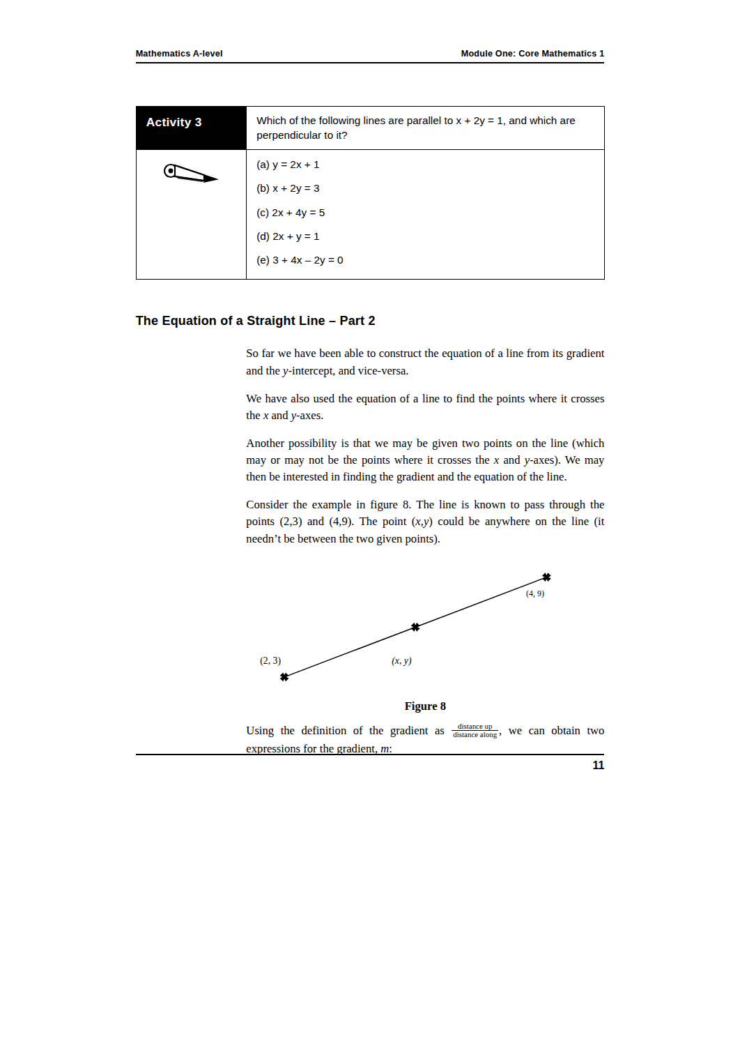Mathematics A-level
Module One: Core Mathematics 1
Activity 3
Which of the following lines are parallel to x + 2y = 1, and which are perpendicular to it?
(a) y = 2x + 1
(b) x + 2y = 3
(c) 2x + 4y = 5
(d) 2x + y = 1
(e) 3 + 4x – 2y = 0
The Equation of a Straight Line – Part 2
So far we have been able to construct the equation of a line from its gradient and the y-intercept, and vice-versa.
We have also used the equation of a line to find the points where it crosses the x and y-axes.
Another possibility is that we may be given two points on the line (which may or may not be the points where it crosses the x and y-axes). We may then be interested in finding the gradient and the equation of the line.
Consider the example in figure 8. The line is known to pass through the points (2,3) and (4,9). The point (x,y) could be anywhere on the line (it needn’t be between the two given points).
(4, 9) (2, 3) (x, y)
Figure 8
Using the definition of the gradient as distance up distance along, we can obtain two expressions for the gradient, m:
11